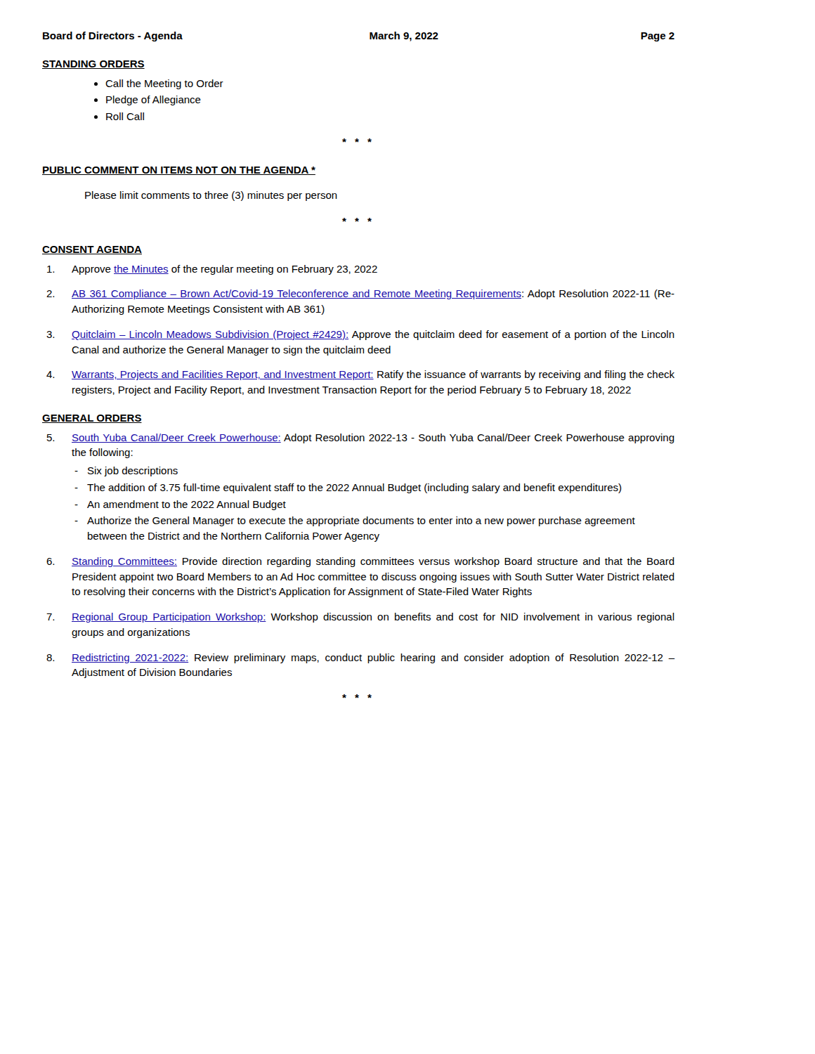Board of Directors - Agenda
March 9, 2022
Page 2
STANDING ORDERS
Call the Meeting to Order
Pledge of Allegiance
Roll Call
* * *
PUBLIC COMMENT ON ITEMS NOT ON THE AGENDA *
Please limit comments to three (3) minutes per person
* * *
CONSENT AGENDA
Approve the Minutes of the regular meeting on February 23, 2022
AB 361 Compliance – Brown Act/Covid-19 Teleconference and Remote Meeting Requirements: Adopt Resolution 2022-11 (Re-Authorizing Remote Meetings Consistent with AB 361)
Quitclaim – Lincoln Meadows Subdivision (Project #2429): Approve the quitclaim deed for easement of a portion of the Lincoln Canal and authorize the General Manager to sign the quitclaim deed
Warrants, Projects and Facilities Report, and Investment Report: Ratify the issuance of warrants by receiving and filing the check registers, Project and Facility Report, and Investment Transaction Report for the period February 5 to February 18, 2022
GENERAL ORDERS
South Yuba Canal/Deer Creek Powerhouse: Adopt Resolution 2022-13 - South Yuba Canal/Deer Creek Powerhouse approving the following:
Six job descriptions
The addition of 3.75 full-time equivalent staff to the 2022 Annual Budget (including salary and benefit expenditures)
An amendment to the 2022 Annual Budget
Authorize the General Manager to execute the appropriate documents to enter into a new power purchase agreement between the District and the Northern California Power Agency
Standing Committees: Provide direction regarding standing committees versus workshop Board structure and that the Board President appoint two Board Members to an Ad Hoc committee to discuss ongoing issues with South Sutter Water District related to resolving their concerns with the District’s Application for Assignment of State-Filed Water Rights
Regional Group Participation Workshop: Workshop discussion on benefits and cost for NID involvement in various regional groups and organizations
Redistricting 2021-2022: Review preliminary maps, conduct public hearing and consider adoption of Resolution 2022-12 – Adjustment of Division Boundaries
* * *